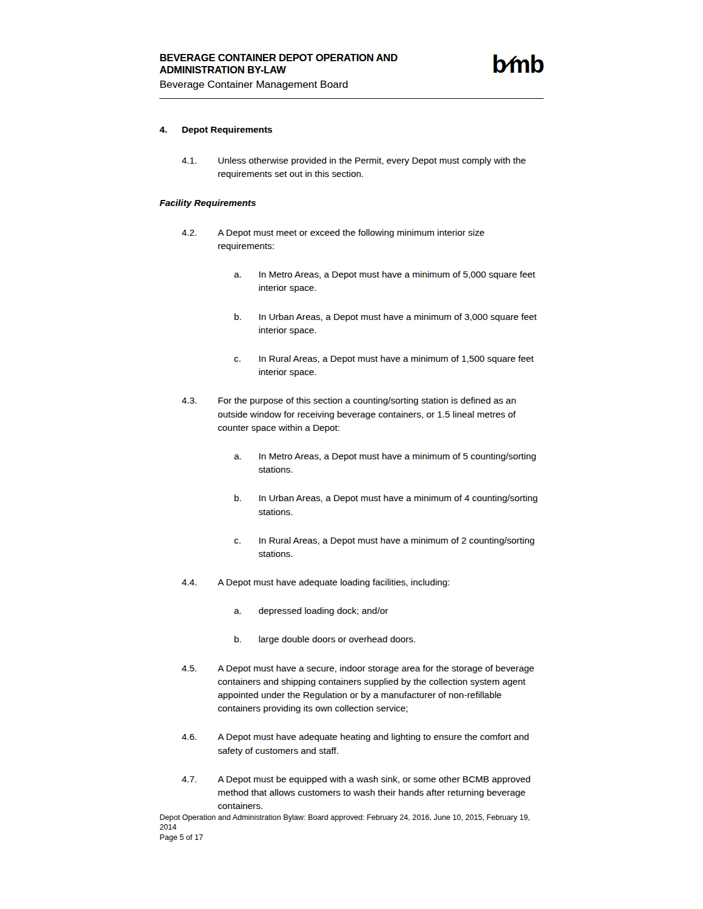BEVERAGE CONTAINER DEPOT OPERATION AND ADMINISTRATION BY-LAW
Beverage Container Management Board
b∕mb
4. Depot Requirements
4.1.
Unless otherwise provided in the Permit, every Depot must comply with the requirements set out in this section.
Facility Requirements
4.2.
A Depot must meet or exceed the following minimum interior size requirements:
a.
In Metro Areas, a Depot must have a minimum of 5,000 square feet interior space.
b.
In Urban Areas, a Depot must have a minimum of 3,000 square feet interior space.
c.
In Rural Areas, a Depot must have a minimum of 1,500 square feet interior space.
4.3.
For the purpose of this section a counting/sorting station is defined as an outside window for receiving beverage containers, or 1.5 lineal metres of counter space within a Depot:
a.
In Metro Areas, a Depot must have a minimum of 5 counting/sorting stations.
b.
In Urban Areas, a Depot must have a minimum of 4 counting/sorting stations.
c.
In Rural Areas, a Depot must have a minimum of 2 counting/sorting stations.
4.4.
A Depot must have adequate loading facilities, including:
a.
depressed loading dock; and/or
b.
large double doors or overhead doors.
4.5.
A Depot must have a secure, indoor storage area for the storage of beverage containers and shipping containers supplied by the collection system agent appointed under the Regulation or by a manufacturer of non-refillable containers providing its own collection service;
4.6.
A Depot must have adequate heating and lighting to ensure the comfort and safety of customers and staff.
4.7.
A Depot must be equipped with a wash sink, or some other BCMB approved method that allows customers to wash their hands after returning beverage containers.
Depot Operation and Administration Bylaw: Board approved: February 24, 2016, June 10, 2015, February 19, 2014
Page 5 of 17